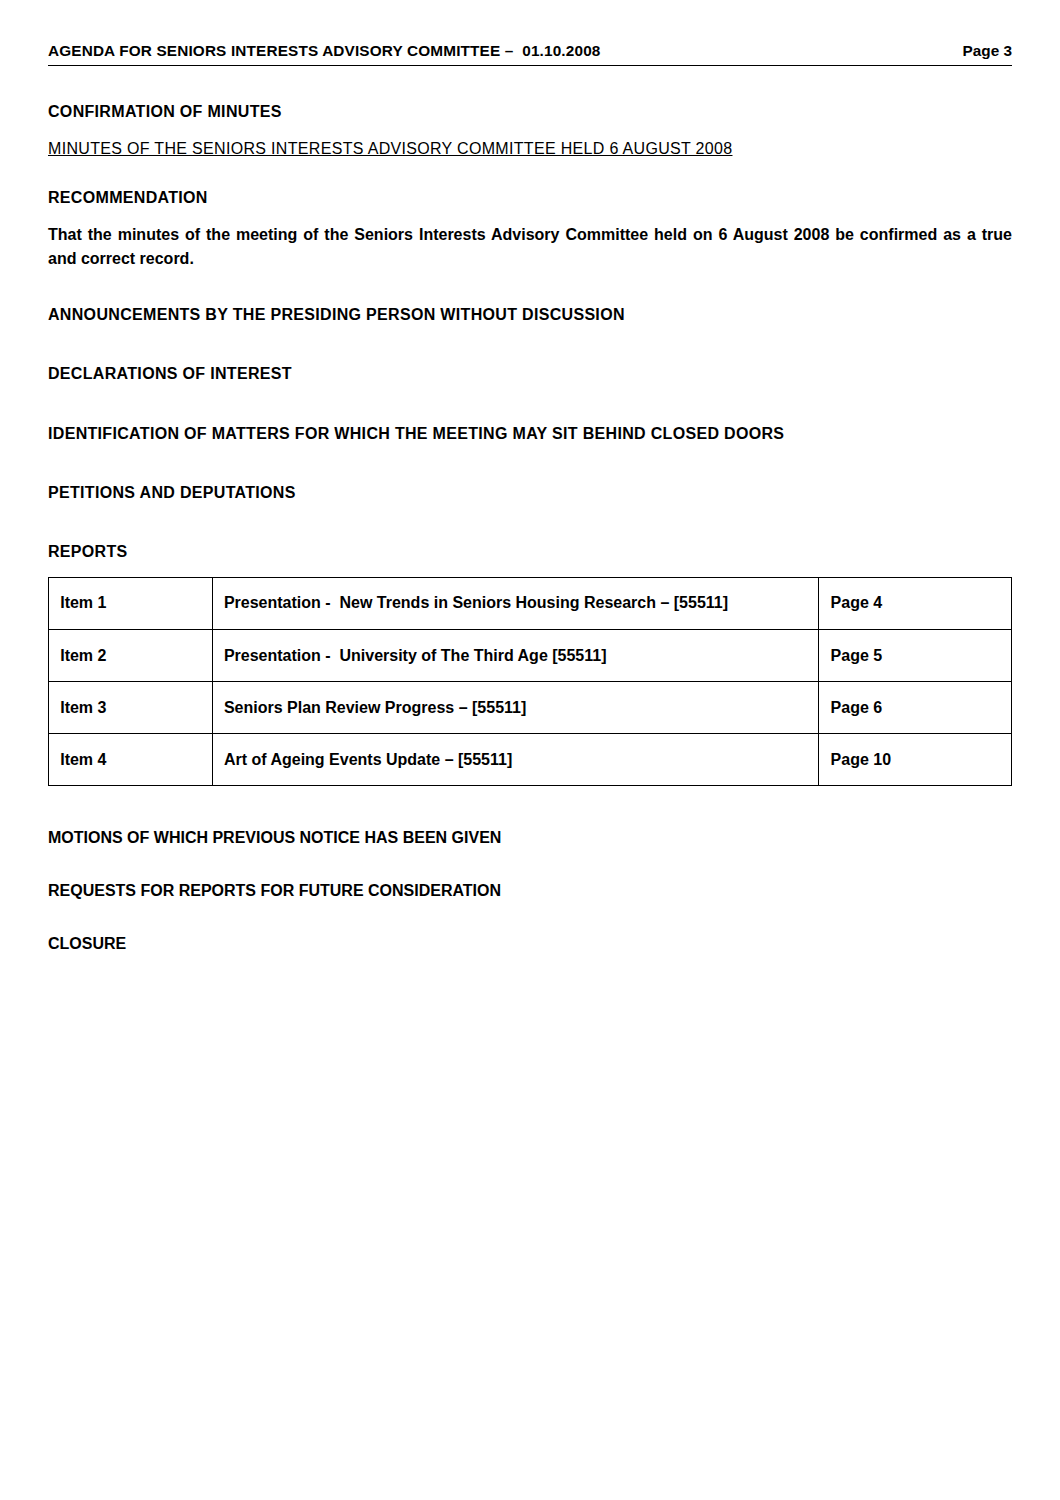AGENDA FOR SENIORS INTERESTS ADVISORY COMMITTEE – 01.10.2008 Page 3
CONFIRMATION OF MINUTES
MINUTES OF THE SENIORS INTERESTS ADVISORY COMMITTEE HELD 6 AUGUST 2008
RECOMMENDATION
That the minutes of the meeting of the Seniors Interests Advisory Committee held on 6 August 2008 be confirmed as a true and correct record.
ANNOUNCEMENTS BY THE PRESIDING PERSON WITHOUT DISCUSSION
DECLARATIONS OF INTEREST
IDENTIFICATION OF MATTERS FOR WHICH THE MEETING MAY SIT BEHIND CLOSED DOORS
PETITIONS AND DEPUTATIONS
REPORTS
| Item 1 | Presentation - New Trends in Seniors Housing Research – [55511] | Page 4 |
| Item 2 | Presentation - University of The Third Age [55511] | Page 5 |
| Item 3 | Seniors Plan Review Progress – [55511] | Page 6 |
| Item 4 | Art of Ageing Events Update – [55511] | Page 10 |
MOTIONS OF WHICH PREVIOUS NOTICE HAS BEEN GIVEN
REQUESTS FOR REPORTS FOR FUTURE CONSIDERATION
CLOSURE